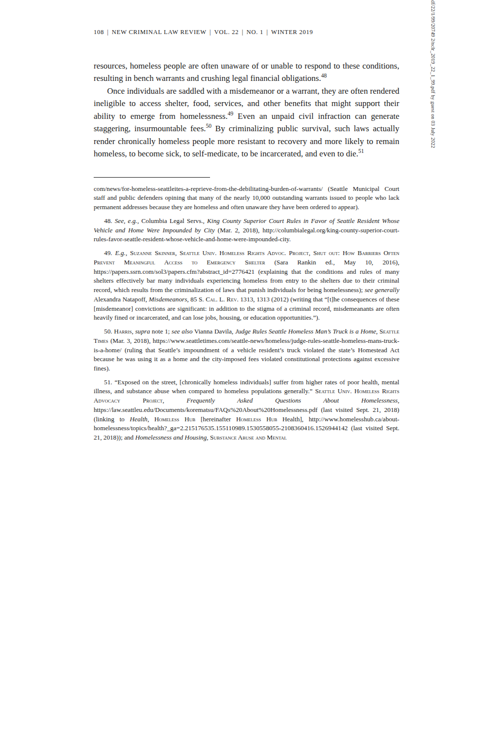108|NEW CRIMINAL LAW REVIEW|VOL. 22|NO. 1|WINTER 2019
resources, homeless people are often unaware of or unable to respond to these conditions, resulting in bench warrants and crushing legal financial obligations.48
Once individuals are saddled with a misdemeanor or a warrant, they are often rendered ineligible to access shelter, food, services, and other benefits that might support their ability to emerge from homelessness.49 Even an unpaid civil infraction can generate staggering, insurmountable fees.50 By criminalizing public survival, such laws actually render chronically homeless people more resistant to recovery and more likely to remain homeless, to become sick, to self-medicate, to be incarcerated, and even to die.51
com/news/for-homeless-seattleites-a-reprieve-from-the-debilitating-burden-of-warrants/ (Seattle Municipal Court staff and public defenders opining that many of the nearly 10,000 outstanding warrants issued to people who lack permanent addresses because they are homeless and often unaware they have been ordered to appear).
48. See, e.g., Columbia Legal Servs., King County Superior Court Rules in Favor of Seattle Resident Whose Vehicle and Home Were Impounded by City (Mar. 2, 2018), http://columbialegal.org/king-county-superior-court-rules-favor-seattle-resident-whose-vehicle-and-home-were-impounded-city.
49. E.g., Suzanne Skinner, Seattle Univ. Homeless Rights Advoc. Project, Shut out: How Barriers Often Prevent Meaningful Access to Emergency Shelter (Sara Rankin ed., May 10, 2016), https://papers.ssrn.com/sol3/papers.cfm?abstract_id=2776421 (explaining that the conditions and rules of many shelters effectively bar many individuals experiencing homeless from entry to the shelters due to their criminal record, which results from the criminalization of laws that punish individuals for being homelessness); see generally Alexandra Natapoff, Misdemeanors, 85 S. Cal. L. Rev. 1313, 1313 (2012) (writing that “[t]he consequences of these [misdemeanor] convictions are significant: in addition to the stigma of a criminal record, misdemeanants are often heavily fined or incarcerated, and can lose jobs, housing, or education opportunities.”).
50. Harris, supra note 1; see also Vianna Davila, Judge Rules Seattle Homeless Man’s Truck is a Home, Seattle Times (Mar. 3, 2018), https://www.seattletimes.com/seattle-news/homeless/judge-rules-seattle-homeless-mans-truck-is-a-home/ (ruling that Seattle’s impoundment of a vehicle resident’s truck violated the state’s Homestead Act because he was using it as a home and the city-imposed fees violated constitutional protections against excessive fines).
51. “Exposed on the street, [chronically homeless individuals] suffer from higher rates of poor health, mental illness, and substance abuse when compared to homeless populations generally.” Seattle Univ. Homeless Rights Advocacy Project, Frequently Asked Questions About Homelessness, https://law.seattleu.edu/Documents/korematsu/FAQs%20About%20Homelessness.pdf (last visited Sept. 21, 2018) (linking to Health, Homeless Hub [hereinafter Homeless Hub Health], http://www.homelesshub.ca/about-homelessness/topics/health?_ga=2.215176535.155110989.1530558055-2108360416.1526944142 (last visited Sept. 21, 2018)); and Homelessness and Housing, Substance Abuse and Mental
Downloaded from http://online.ucpress.edu/nclr/article-pdf/22/1/99/20749 2/nclr_2019_22_1_99.pdf by guest on 03 July 2022